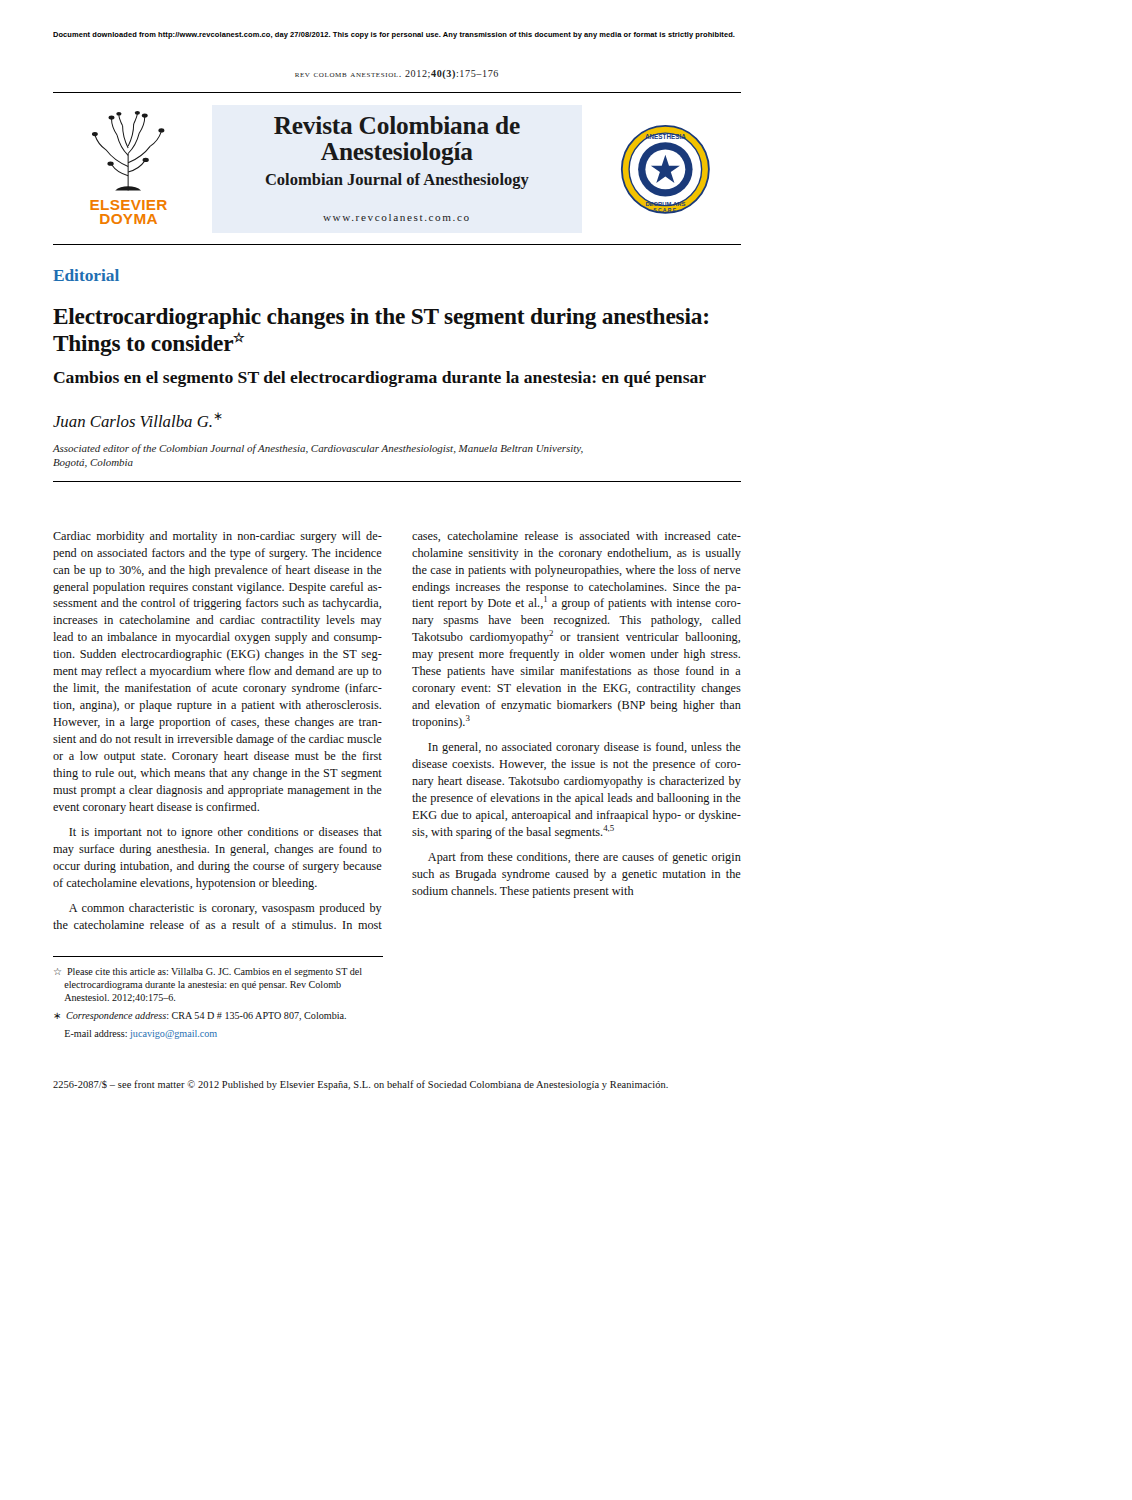Document downloaded from http://www.revcolanest.com.co, day 27/08/2012. This copy is for personal use. Any transmission of this document by any media or format is strictly prohibited.
rev colomb anestesiol. 2012;40(3):175–176
ELSEVIER DOYMA
Revista Colombiana de Anestesiología
Colombian Journal of Anesthesiology
www.revcolanest.com.co
ANESTHESIA DEORUM ARS S.C.A.R.E.
Editorial
Electrocardiographic changes in the ST segment during anesthesia: Things to consider☆
Cambios en el segmento ST del electrocardiograma durante la anestesia: en qué pensar
Juan Carlos Villalba G.∗
Associated editor of the Colombian Journal of Anesthesia, Cardiovascular Anesthesiologist, Manuela Beltran University, Bogotá, Colombia
Cardiac morbidity and mortality in non-cardiac surgery will depend on associated factors and the type of surgery. The incidence can be up to 30%, and the high prevalence of heart disease in the general population requires constant vigilance. Despite careful assessment and the control of triggering factors such as tachycardia, increases in catecholamine and cardiac contractility levels may lead to an imbalance in myocardial oxygen supply and consumption. Sudden electrocardiographic (EKG) changes in the ST segment may reflect a myocardium where flow and demand are up to the limit, the manifestation of acute coronary syndrome (infarction, angina), or plaque rupture in a patient with atherosclerosis. However, in a large proportion of cases, these changes are transient and do not result in irreversible damage of the cardiac muscle or a low output state. Coronary heart disease must be the first thing to rule out, which means that any change in the ST segment must prompt a clear diagnosis and appropriate management in the event coronary heart disease is confirmed.
It is important not to ignore other conditions or diseases that may surface during anesthesia. In general, changes are found to occur during intubation, and during the course of surgery because of catecholamine elevations, hypotension or bleeding.
A common characteristic is coronary, vasospasm produced by the catecholamine release of as a result of a stimulus. In most cases, catecholamine release is associated with increased catecholamine sensitivity in the coronary endothelium, as is usually the case in patients with polyneuropathies, where the loss of nerve endings increases the response to catecholamines. Since the patient report by Dote et al.,1 a group of patients with intense coronary spasms have been recognized. This pathology, called Takotsubo cardiomyopathy2 or transient ventricular ballooning, may present more frequently in older women under high stress. These patients have similar manifestations as those found in a coronary event: ST elevation in the EKG, contractility changes and elevation of enzymatic biomarkers (BNP being higher than troponins).3
In general, no associated coronary disease is found, unless the disease coexists. However, the issue is not the presence of coronary heart disease. Takotsubo cardiomyopathy is characterized by the presence of elevations in the apical leads and ballooning in the EKG due to apical, anteroapical and infraapical hypo- or dyskinesis, with sparing of the basal segments.4,5
Apart from these conditions, there are causes of genetic origin such as Brugada syndrome caused by a genetic mutation in the sodium channels. These patients present with
☆ Please cite this article as: Villalba G. JC. Cambios en el segmento ST del electrocardiograma durante la anestesia: en qué pensar. Rev Colomb Anestesiol. 2012;40:175–6.
∗ Correspondence address: CRA 54 D # 135-06 APTO 807, Colombia.
E-mail address: jucavigo@gmail.com
2256-2087/$ – see front matter © 2012 Published by Elsevier España, S.L. on behalf of Sociedad Colombiana de Anestesiología y Reanimación.